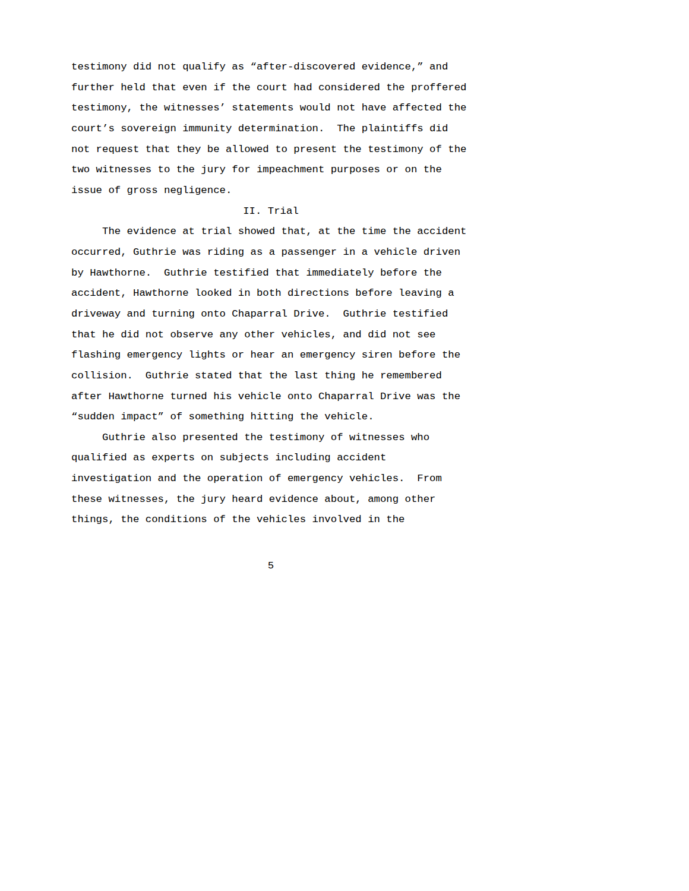testimony did not qualify as “after-discovered evidence,” and further held that even if the court had considered the proffered testimony, the witnesses’ statements would not have affected the court’s sovereign immunity determination. The plaintiffs did not request that they be allowed to present the testimony of the two witnesses to the jury for impeachment purposes or on the issue of gross negligence.
II. Trial
The evidence at trial showed that, at the time the accident occurred, Guthrie was riding as a passenger in a vehicle driven by Hawthorne. Guthrie testified that immediately before the accident, Hawthorne looked in both directions before leaving a driveway and turning onto Chaparral Drive. Guthrie testified that he did not observe any other vehicles, and did not see flashing emergency lights or hear an emergency siren before the collision. Guthrie stated that the last thing he remembered after Hawthorne turned his vehicle onto Chaparral Drive was the “sudden impact” of something hitting the vehicle.
Guthrie also presented the testimony of witnesses who qualified as experts on subjects including accident investigation and the operation of emergency vehicles. From these witnesses, the jury heard evidence about, among other things, the conditions of the vehicles involved in the
5